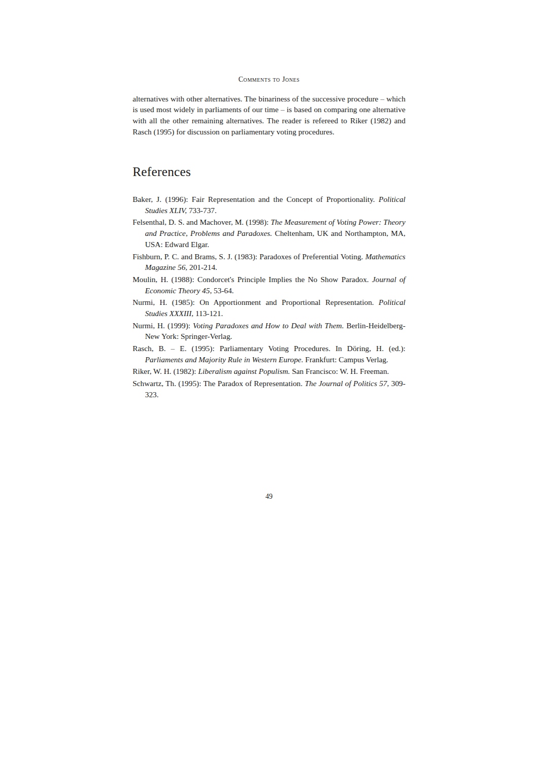Comments to Jones
alternatives with other alternatives. The binariness of the successive procedure – which is used most widely in parliaments of our time – is based on comparing one alternative with all the other remaining alternatives. The reader is refereed to Riker (1982) and Rasch (1995) for discussion on parliamentary voting procedures.
References
Baker, J. (1996): Fair Representation and the Concept of Proportionality. Political Studies XLIV, 733-737.
Felsenthal, D. S. and Machover, M. (1998): The Measurement of Voting Power: Theory and Practice, Problems and Paradoxes. Cheltenham, UK and Northampton, MA, USA: Edward Elgar.
Fishburn, P. C. and Brams, S. J. (1983): Paradoxes of Preferential Voting. Mathematics Magazine 56, 201-214.
Moulin, H. (1988): Condorcet's Principle Implies the No Show Paradox. Journal of Economic Theory 45, 53-64.
Nurmi, H. (1985): On Apportionment and Proportional Representation. Political Studies XXXIII, 113-121.
Nurmi, H. (1999): Voting Paradoxes and How to Deal with Them. Berlin-Heidelberg-New York: Springer-Verlag.
Rasch, B. – E. (1995): Parliamentary Voting Procedures. In Döring, H. (ed.): Parliaments and Majority Rule in Western Europe. Frankfurt: Campus Verlag.
Riker, W. H. (1982): Liberalism against Populism. San Francisco: W. H. Freeman.
Schwartz, Th. (1995): The Paradox of Representation. The Journal of Politics 57, 309-323.
49